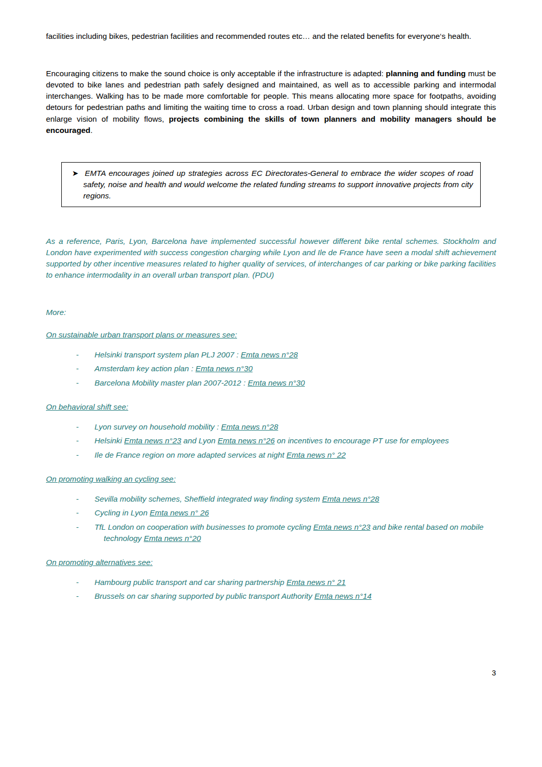facilities including bikes, pedestrian facilities and recommended routes etc… and the related benefits for everyone‘s health.
Encouraging citizens to make the sound choice is only acceptable if the infrastructure is adapted: planning and funding must be devoted to bike lanes and pedestrian path safely designed and maintained, as well as to accessible parking and intermodal interchanges. Walking has to be made more comfortable for people. This means allocating more space for footpaths, avoiding detours for pedestrian paths and limiting the waiting time to cross a road. Urban design and town planning should integrate this enlarge vision of mobility flows, projects combining the skills of town planners and mobility managers should be encouraged.
➤ EMTA encourages joined up strategies across EC Directorates-General to embrace the wider scopes of road safety, noise and health and would welcome the related funding streams to support innovative projects from city regions.
As a reference, Paris, Lyon, Barcelona have implemented successful however different bike rental schemes. Stockholm and London have experimented with success congestion charging while Lyon and Ile de France have seen a modal shift achievement supported by other incentive measures related to higher quality of services, of interchanges of car parking or bike parking facilities to enhance intermodality in an overall urban transport plan. (PDU)
More:
On sustainable urban transport plans or measures see:
Helsinki transport system plan PLJ 2007 : Emta news n°28
Amsterdam key action plan : Emta news n°30
Barcelona Mobility master plan 2007-2012 : Emta news n°30
On behavioral shift see:
Lyon survey on household mobility : Emta news n°28
Helsinki Emta news n°23 and Lyon Emta news n°26 on incentives to encourage PT use for employees
Ile de France region on more adapted services at night Emta news n° 22
On promoting walking an cycling see:
Sevilla mobility schemes, Sheffield integrated way finding system Emta news n°28
Cycling in Lyon Emta news n° 26
TfL London on cooperation with businesses to promote cycling Emta news n°23 and bike rental based on mobile technology Emta news n°20
On promoting alternatives see:
Hambourg public transport and car sharing partnership Emta news n° 21
Brussels on car sharing supported by public transport Authority Emta news n°14
3